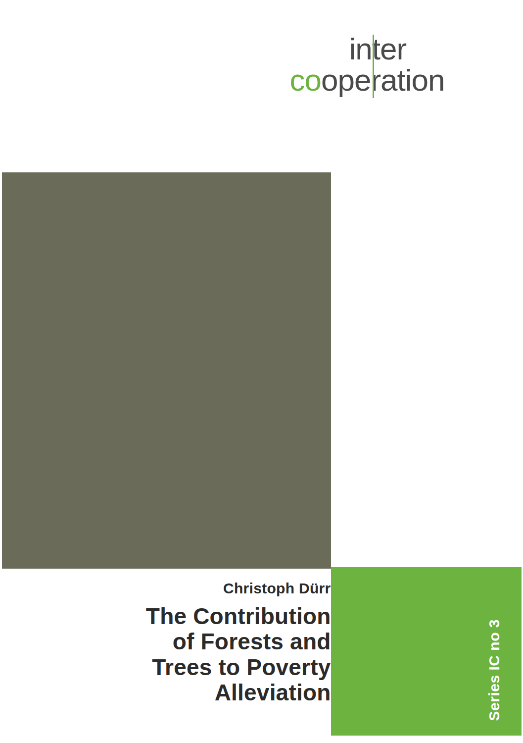inter co operation
Series IC no 3
Christoph Dürr
The Contribution
of Forests and
Trees to Poverty
Alleviation